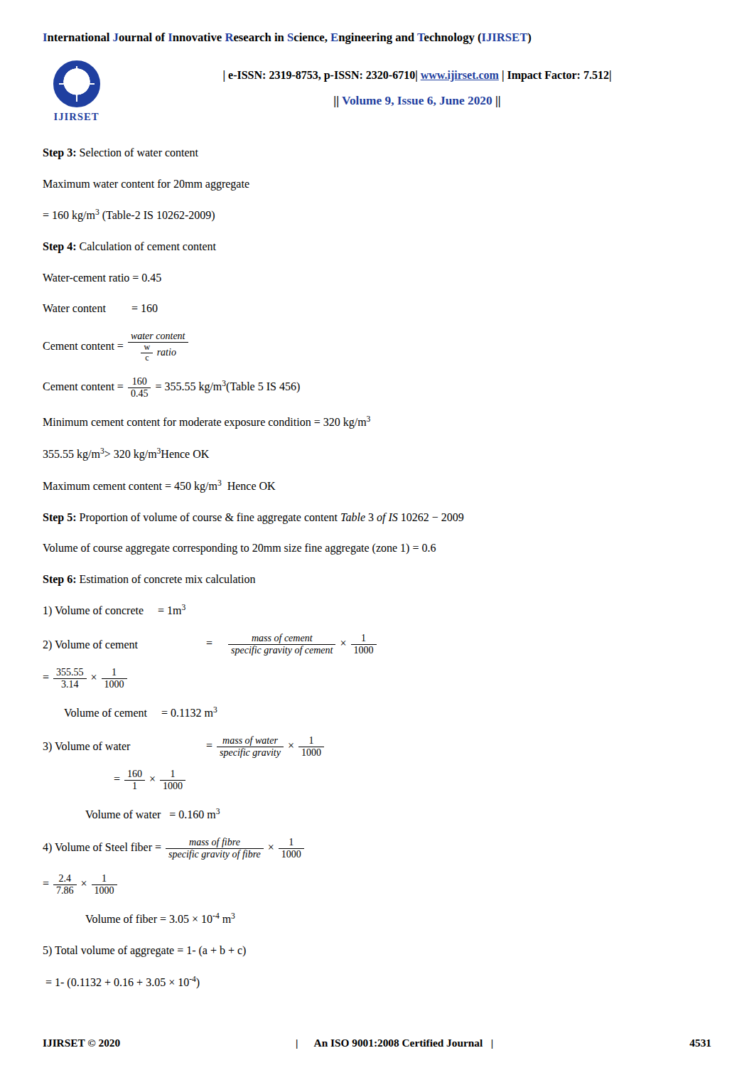International Journal of Innovative Research in Science, Engineering and Technology (IJIRSET)
IJIRSET
| e-ISSN: 2319-8753, p-ISSN: 2320-6710| www.ijirset.com | Impact Factor: 7.512|
|| Volume 9, Issue 6, June 2020 ||
Step 3: Selection of water content
Maximum water content for 20mm aggregate
= 160 kg/m3 (Table-2 IS 10262-2009)
Step 4: Calculation of cement content
Water-cement ratio = 0.45
Water content = 160
Cement content = water content wc ratio
Cement content = 160 0.45 = 355.55 kg/m3(Table 5 IS 456)
Minimum cement content for moderate exposure condition = 320 kg/m3
355.55 kg/m3> 320 kg/m3Hence OK
Maximum cement content = 450 kg/m3 Hence OK
Step 5: Proportion of volume of course & fine aggregate content Table 3 of IS 10262 − 2009
Volume of course aggregate corresponding to 20mm size fine aggregate (zone 1) = 0.6
Step 6: Estimation of concrete mix calculation
1) Volume of concrete = 1m3
2) Volume of cement
= mass of cement specific gravity of cement × 1 1000
= 355.55 3.14 × 1 1000
Volume of cement = 0.1132 m3
3) Volume of water
= mass of water specific gravity × 1 1000
= 160 1 × 1 1000
Volume of water = 0.160 m3
4) Volume of Steel fiber = mass of fibre specific gravity of fibre × 1 1000
= 2.4 7.86 × 1 1000
Volume of fiber = 3.05 × 10-4 m3
5) Total volume of aggregate = 1- (a + b + c)
= 1- (0.1132 + 0.16 + 3.05 × 10-4)
IJIRSET © 2020
| An ISO 9001:2008 Certified Journal |
4531